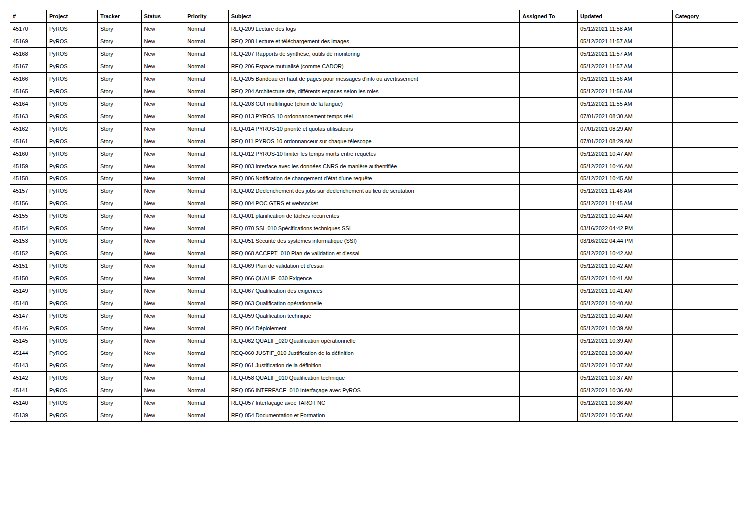| # | Project | Tracker | Status | Priority | Subject | Assigned To | Updated | Category |
| --- | --- | --- | --- | --- | --- | --- | --- | --- |
| 45170 | PyROS | Story | New | Normal | REQ-209 Lecture des logs | | 05/12/2021 11:58 AM | |
| 45169 | PyROS | Story | New | Normal | REQ-208 Lecture et téléchargement des images | | 05/12/2021 11:57 AM | |
| 45168 | PyROS | Story | New | Normal | REQ-207 Rapports de synthèse, outils de monitoring | | 05/12/2021 11:57 AM | |
| 45167 | PyROS | Story | New | Normal | REQ-206 Espace mutualisé (comme CADOR) | | 05/12/2021 11:57 AM | |
| 45166 | PyROS | Story | New | Normal | REQ-205 Bandeau en haut de pages pour messages d'info ou avertissement | | 05/12/2021 11:56 AM | |
| 45165 | PyROS | Story | New | Normal | REQ-204 Architecture site, différents espaces selon les roles | | 05/12/2021 11:56 AM | |
| 45164 | PyROS | Story | New | Normal | REQ-203 GUI multilingue (choix de la langue) | | 05/12/2021 11:55 AM | |
| 45163 | PyROS | Story | New | Normal | REQ-013 PYROS-10 ordonnancement temps réel | | 07/01/2021 08:30 AM | |
| 45162 | PyROS | Story | New | Normal | REQ-014 PYROS-10 priorité et quotas utilisateurs | | 07/01/2021 08:29 AM | |
| 45161 | PyROS | Story | New | Normal | REQ-011 PYROS-10 ordonnanceur sur chaque télescope | | 07/01/2021 08:29 AM | |
| 45160 | PyROS | Story | New | Normal | REQ-012 PYROS-10 limiter les temps morts entre requêtes | | 05/12/2021 10:47 AM | |
| 45159 | PyROS | Story | New | Normal | REQ-003 Interface avec les données CNRS de manière authentifiée | | 05/12/2021 10:46 AM | |
| 45158 | PyROS | Story | New | Normal | REQ-006 Notification de changement d'état d'une requête | | 05/12/2021 10:45 AM | |
| 45157 | PyROS | Story | New | Normal | REQ-002 Déclenchement des jobs sur déclenchement au lieu de scrutation | | 05/12/2021 11:46 AM | |
| 45156 | PyROS | Story | New | Normal | REQ-004 POC GTRS et websocket | | 05/12/2021 11:45 AM | |
| 45155 | PyROS | Story | New | Normal | REQ-001 planification de tâches récurrentes | | 05/12/2021 10:44 AM | |
| 45154 | PyROS | Story | New | Normal | REQ-070 SSI_010 Spécifications techniques SSI | | 03/16/2022 04:42 PM | |
| 45153 | PyROS | Story | New | Normal | REQ-051 Sécurité des systèmes informatique (SSI) | | 03/16/2022 04:44 PM | |
| 45152 | PyROS | Story | New | Normal | REQ-068 ACCEPT_010 Plan de validation et d'essai | | 05/12/2021 10:42 AM | |
| 45151 | PyROS | Story | New | Normal | REQ-069 Plan de validation et d'essai | | 05/12/2021 10:42 AM | |
| 45150 | PyROS | Story | New | Normal | REQ-066 QUALIF_030 Exigence | | 05/12/2021 10:41 AM | |
| 45149 | PyROS | Story | New | Normal | REQ-067 Qualification des exigences | | 05/12/2021 10:41 AM | |
| 45148 | PyROS | Story | New | Normal | REQ-063 Qualification opérationnelle | | 05/12/2021 10:40 AM | |
| 45147 | PyROS | Story | New | Normal | REQ-059 Qualification technique | | 05/12/2021 10:40 AM | |
| 45146 | PyROS | Story | New | Normal | REQ-064 Déploiement | | 05/12/2021 10:39 AM | |
| 45145 | PyROS | Story | New | Normal | REQ-062 QUALIF_020 Qualification opérationnelle | | 05/12/2021 10:39 AM | |
| 45144 | PyROS | Story | New | Normal | REQ-060 JUSTIF_010 Justification de la définition | | 05/12/2021 10:38 AM | |
| 45143 | PyROS | Story | New | Normal | REQ-061 Justification de la définition | | 05/12/2021 10:37 AM | |
| 45142 | PyROS | Story | New | Normal | REQ-058 QUALIF_010 Qualification technique | | 05/12/2021 10:37 AM | |
| 45141 | PyROS | Story | New | Normal | REQ-056 INTERFACE_010 Interfaçage avec PyROS | | 05/12/2021 10:36 AM | |
| 45140 | PyROS | Story | New | Normal | REQ-057 Interfaçage avec TAROT NC | | 05/12/2021 10:36 AM | |
| 45139 | PyROS | Story | New | Normal | REQ-054 Documentation et Formation | | 05/12/2021 10:35 AM | |